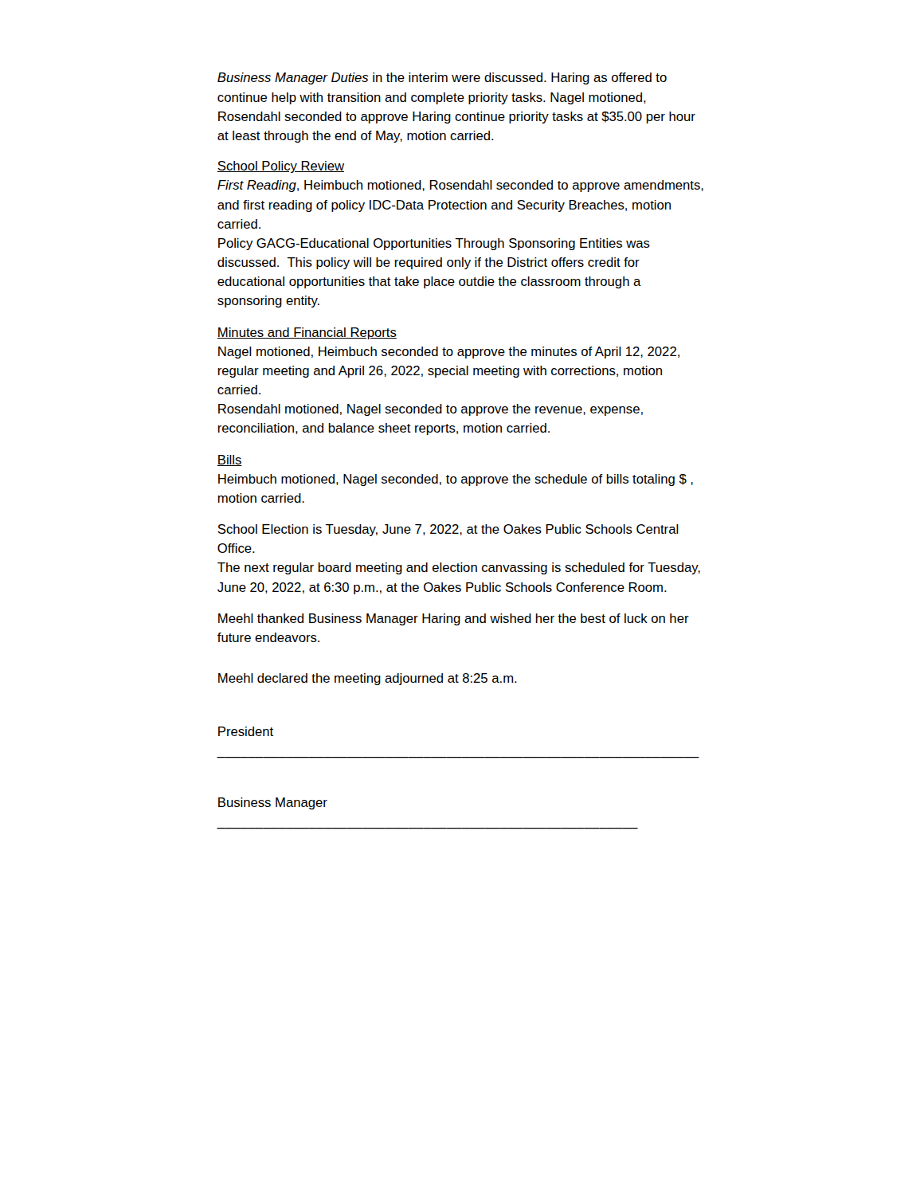Business Manager Duties in the interim were discussed. Haring as offered to continue help with transition and complete priority tasks. Nagel motioned, Rosendahl seconded to approve Haring continue priority tasks at $35.00 per hour at least through the end of May, motion carried.
School Policy Review
First Reading, Heimbuch motioned, Rosendahl seconded to approve amendments, and first reading of policy IDC-Data Protection and Security Breaches, motion carried.
Policy GACG-Educational Opportunities Through Sponsoring Entities was discussed. This policy will be required only if the District offers credit for educational opportunities that take place outdie the classroom through a sponsoring entity.
Minutes and Financial Reports
Nagel motioned, Heimbuch seconded to approve the minutes of April 12, 2022, regular meeting and April 26, 2022, special meeting with corrections, motion carried.
Rosendahl motioned, Nagel seconded to approve the revenue, expense, reconciliation, and balance sheet reports, motion carried.
Bills
Heimbuch motioned, Nagel seconded, to approve the schedule of bills totaling $ , motion carried.
School Election is Tuesday, June 7, 2022, at the Oakes Public Schools Central Office.
The next regular board meeting and election canvassing is scheduled for Tuesday, June 20, 2022, at 6:30 p.m., at the Oakes Public Schools Conference Room.
Meehl thanked Business Manager Haring and wished her the best of luck on her future endeavors.
Meehl declared the meeting adjourned at 8:25 a.m.
President _______________________________________________________________
Business Manager _______________________________________________________